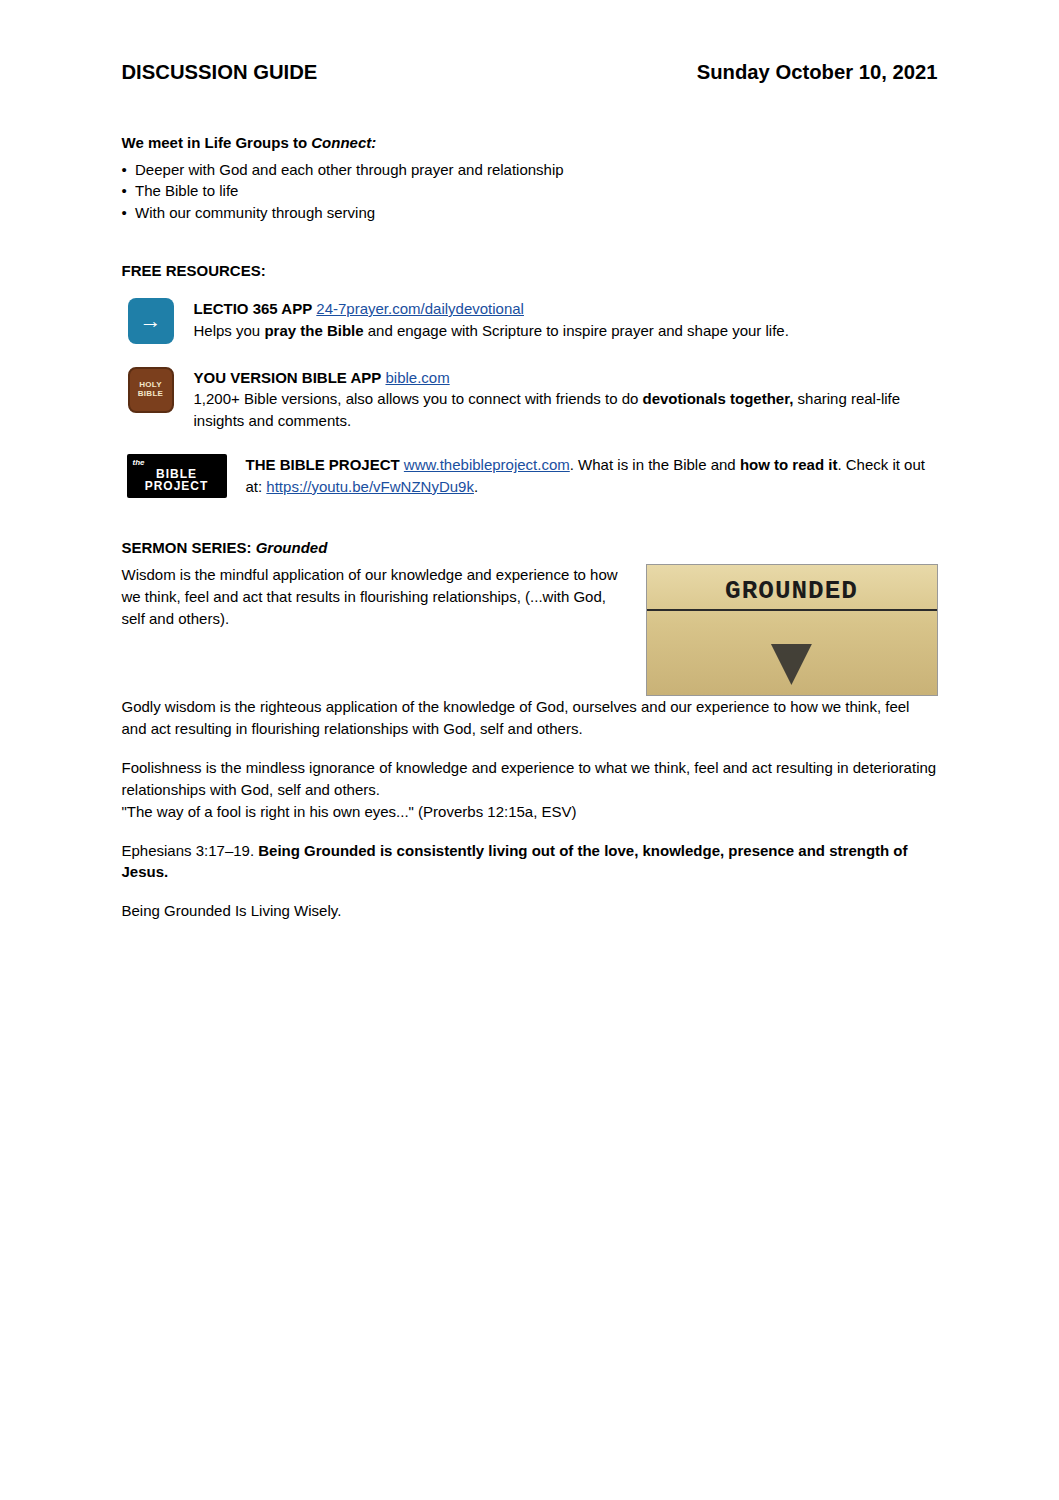DISCUSSION GUIDE Sunday October 10, 2021
We meet in Life Groups to Connect:
Deeper with God and each other through prayer and relationship
The Bible to life
With our community through serving
FREE RESOURCES:
→
LECTIO 365 APP 24-7prayer.com/dailydevotional
Helps you pray the Bible and engage with Scripture to inspire prayer and shape your life.
HOLY
BIBLE
YOU VERSION BIBLE APP bible.com
1,200+ Bible versions, also allows you to connect with friends to do devotionals together, sharing real-life insights and comments.
the BIBLE PROJECT
THE BIBLE PROJECT www.thebibleproject.com. What is in the Bible and how to read it. Check it out at: https://youtu.be/vFwNZNyDu9k.
SERMON SERIES: Grounded
Wisdom is the mindful application of our knowledge and experience to how we think, feel and act that results in flourishing relationships, (...with God, self and others).
GROUNDED
▼
Godly wisdom is the righteous application of the knowledge of God, ourselves and our experience to how we think, feel and act resulting in flourishing relationships with God, self and others.
Foolishness is the mindless ignorance of knowledge and experience to what we think, feel and act resulting in deteriorating relationships with God, self and others.
"The way of a fool is right in his own eyes..." (Proverbs 12:15a, ESV)
Ephesians 3:17–19. Being Grounded is consistently living out of the love, knowledge, presence and strength of Jesus.
Being Grounded Is Living Wisely.